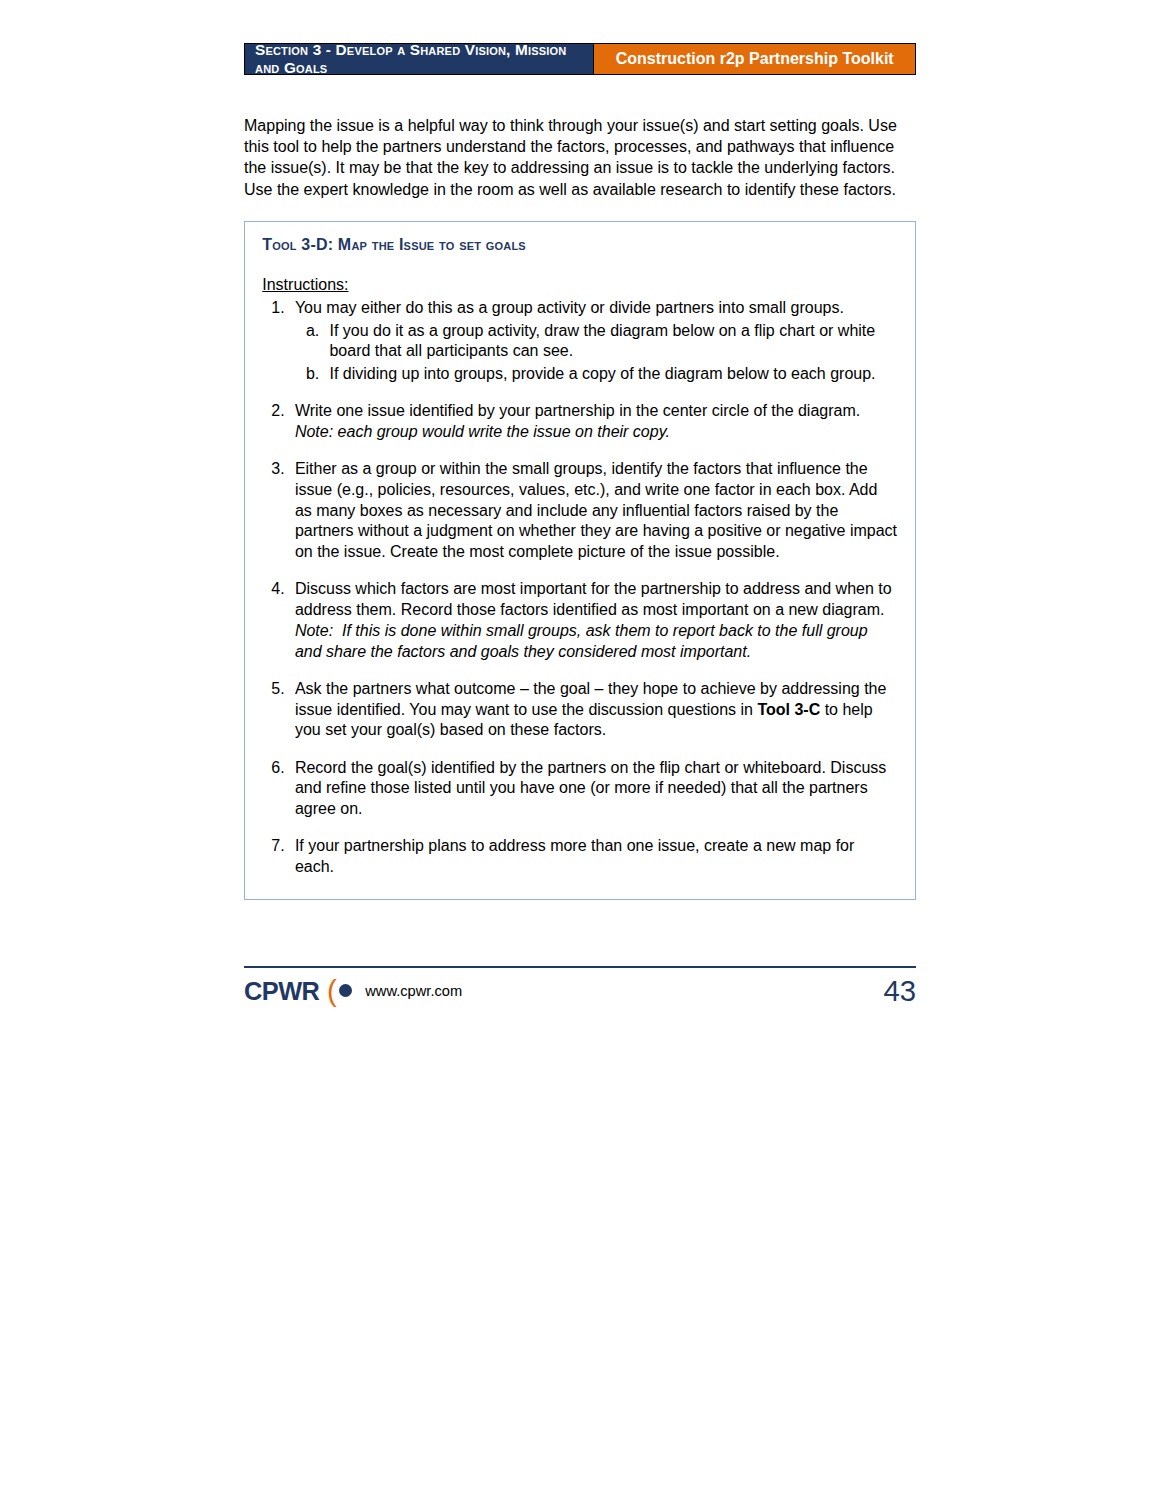Section 3 - Develop a Shared Vision, Mission and Goals
Construction r2p Partnership Toolkit
Mapping the issue is a helpful way to think through your issue(s) and start setting goals. Use this tool to help the partners understand the factors, processes, and pathways that influence the issue(s). It may be that the key to addressing an issue is to tackle the underlying factors. Use the expert knowledge in the room as well as available research to identify these factors.
Tool 3-D: Map the Issue to set goals
Instructions:
You may either do this as a group activity or divide partners into small groups.
If you do it as a group activity, draw the diagram below on a flip chart or white board that all participants can see.
If dividing up into groups, provide a copy of the diagram below to each group.
Write one issue identified by your partnership in the center circle of the diagram. Note: each group would write the issue on their copy.
Either as a group or within the small groups, identify the factors that influence the issue (e.g., policies, resources, values, etc.), and write one factor in each box. Add as many boxes as necessary and include any influential factors raised by the partners without a judgment on whether they are having a positive or negative impact on the issue. Create the most complete picture of the issue possible.
Discuss which factors are most important for the partnership to address and when to address them. Record those factors identified as most important on a new diagram.
Note: If this is done within small groups, ask them to report back to the full group and share the factors and goals they considered most important.
Ask the partners what outcome – the goal – they hope to achieve by addressing the issue identified. You may want to use the discussion questions in Tool 3-C to help you set your goal(s) based on these factors.
Record the goal(s) identified by the partners on the flip chart or whiteboard. Discuss and refine those listed until you have one (or more if needed) that all the partners agree on.
If your partnership plans to address more than one issue, create a new map for each.
CPWR ( www.cpwr.com
43